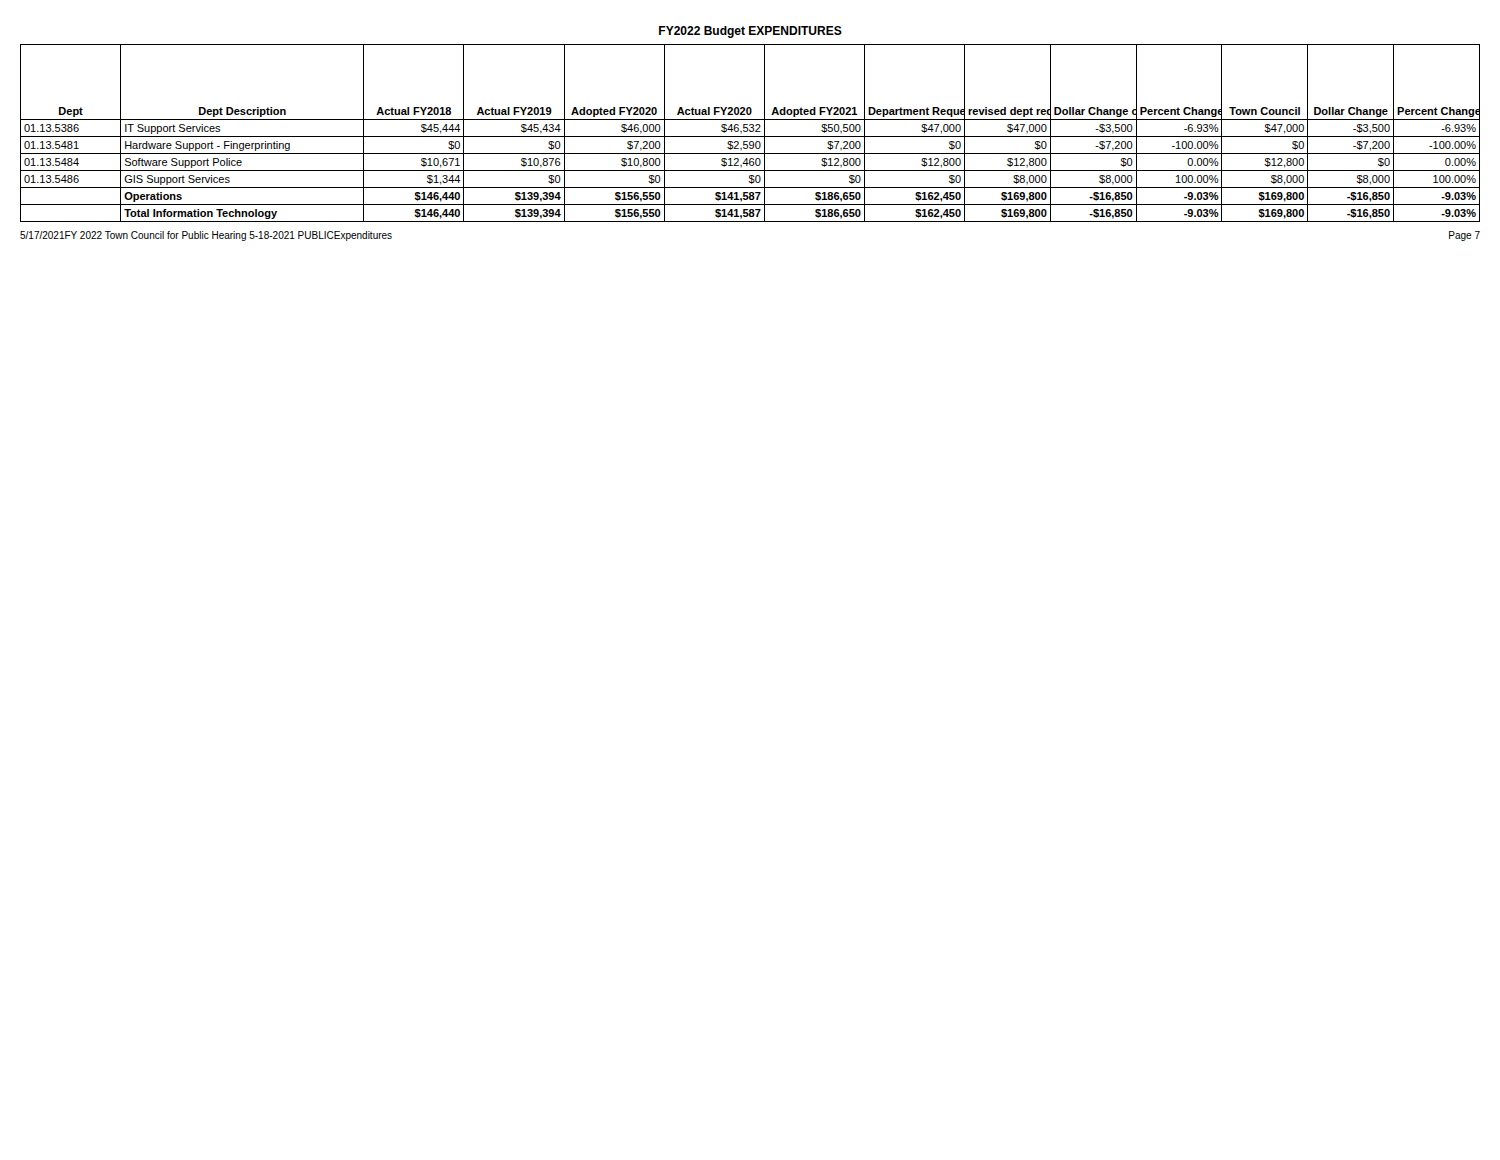FY2022 Budget EXPENDITURES
| Dept | Dept Description | Actual FY2018 | Actual FY2019 | Adopted FY2020 | Actual FY2020 | Adopted FY2021 | Department Request | revised dept request | Dollar Change over last FY | Percent Change over last FY | Town Council | Dollar Change | Percent Change |
| --- | --- | --- | --- | --- | --- | --- | --- | --- | --- | --- | --- | --- | --- |
| 01.13.5386 | IT Support Services | $45,444 | $45,434 | $46,000 | $46,532 | $50,500 | $47,000 | $47,000 | -$3,500 | -6.93% | $47,000 | -$3,500 | -6.93% |
| 01.13.5481 | Hardware Support - Fingerprinting | $0 | $0 | $7,200 | $2,590 | $7,200 | $0 | $0 | -$7,200 | -100.00% | $0 | -$7,200 | -100.00% |
| 01.13.5484 | Software Support Police | $10,671 | $10,876 | $10,800 | $12,460 | $12,800 | $12,800 | $12,800 | $0 | 0.00% | $12,800 | $0 | 0.00% |
| 01.13.5486 | GIS Support Services | $1,344 | $0 | $0 | $0 | $0 | $0 | $8,000 | $8,000 | 100.00% | $8,000 | $8,000 | 100.00% |
| | Operations | $146,440 | $139,394 | $156,550 | $141,587 | $186,650 | $162,450 | $169,800 | -$16,850 | -9.03% | $169,800 | -$16,850 | -9.03% |
| | Total Information Technology | $146,440 | $139,394 | $156,550 | $141,587 | $186,650 | $162,450 | $169,800 | -$16,850 | -9.03% | $169,800 | -$16,850 | -9.03% |
5/17/2021FY 2022 Town Council for Public Hearing 5-18-2021 PUBLICExpenditures Page 7